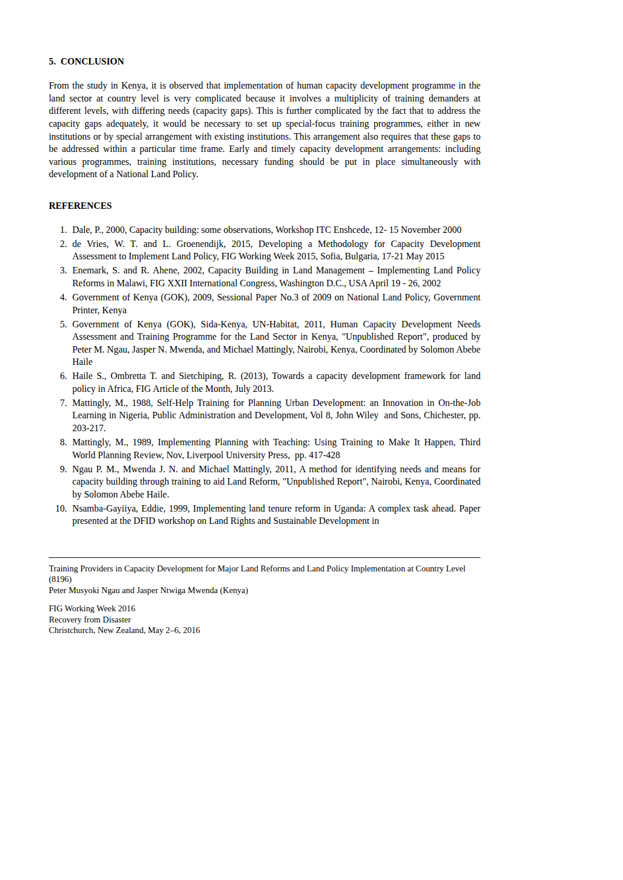5. CONCLUSION
From the study in Kenya, it is observed that implementation of human capacity development programme in the land sector at country level is very complicated because it involves a multiplicity of training demanders at different levels, with differing needs (capacity gaps). This is further complicated by the fact that to address the capacity gaps adequately, it would be necessary to set up special-focus training programmes, either in new institutions or by special arrangement with existing institutions. This arrangement also requires that these gaps to be addressed within a particular time frame. Early and timely capacity development arrangements: including various programmes, training institutions, necessary funding should be put in place simultaneously with development of a National Land Policy.
REFERENCES
Dale, P., 2000, Capacity building: some observations, Workshop ITC Enshcede, 12- 15 November 2000
de Vries, W. T. and L. Groenendijk, 2015, Developing a Methodology for Capacity Development Assessment to Implement Land Policy, FIG Working Week 2015, Sofia, Bulgaria, 17-21 May 2015
Enemark, S. and R. Ahene, 2002, Capacity Building in Land Management – Implementing Land Policy Reforms in Malawi, FIG XXII International Congress, Washington D.C., USA April 19 - 26, 2002
Government of Kenya (GOK), 2009, Sessional Paper No.3 of 2009 on National Land Policy, Government Printer, Kenya
Government of Kenya (GOK), Sida-Kenya, UN-Habitat, 2011, Human Capacity Development Needs Assessment and Training Programme for the Land Sector in Kenya, "Unpublished Report", produced by Peter M. Ngau, Jasper N. Mwenda, and Michael Mattingly, Nairobi, Kenya, Coordinated by Solomon Abebe Haile
Haile S., Ombretta T. and Sietchiping, R. (2013), Towards a capacity development framework for land policy in Africa, FIG Article of the Month, July 2013.
Mattingly, M., 1988, Self-Help Training for Planning Urban Development: an Innovation in On-the-Job Learning in Nigeria, Public Administration and Development, Vol 8, John Wiley and Sons, Chichester, pp. 203-217.
Mattingly, M., 1989, Implementing Planning with Teaching: Using Training to Make It Happen, Third World Planning Review, Nov, Liverpool University Press, pp. 417-428
Ngau P. M., Mwenda J. N. and Michael Mattingly, 2011, A method for identifying needs and means for capacity building through training to aid Land Reform, "Unpublished Report", Nairobi, Kenya, Coordinated by Solomon Abebe Haile.
Nsamba-Gayiiya, Eddie, 1999, Implementing land tenure reform in Uganda: A complex task ahead. Paper presented at the DFID workshop on Land Rights and Sustainable Development in
Training Providers in Capacity Development for Major Land Reforms and Land Policy Implementation at Country Level (8196)
Peter Musyoki Ngau and Jasper Ntwiga Mwenda (Kenya)
FIG Working Week 2016
Recovery from Disaster
Christchurch, New Zealand, May 2–6, 2016